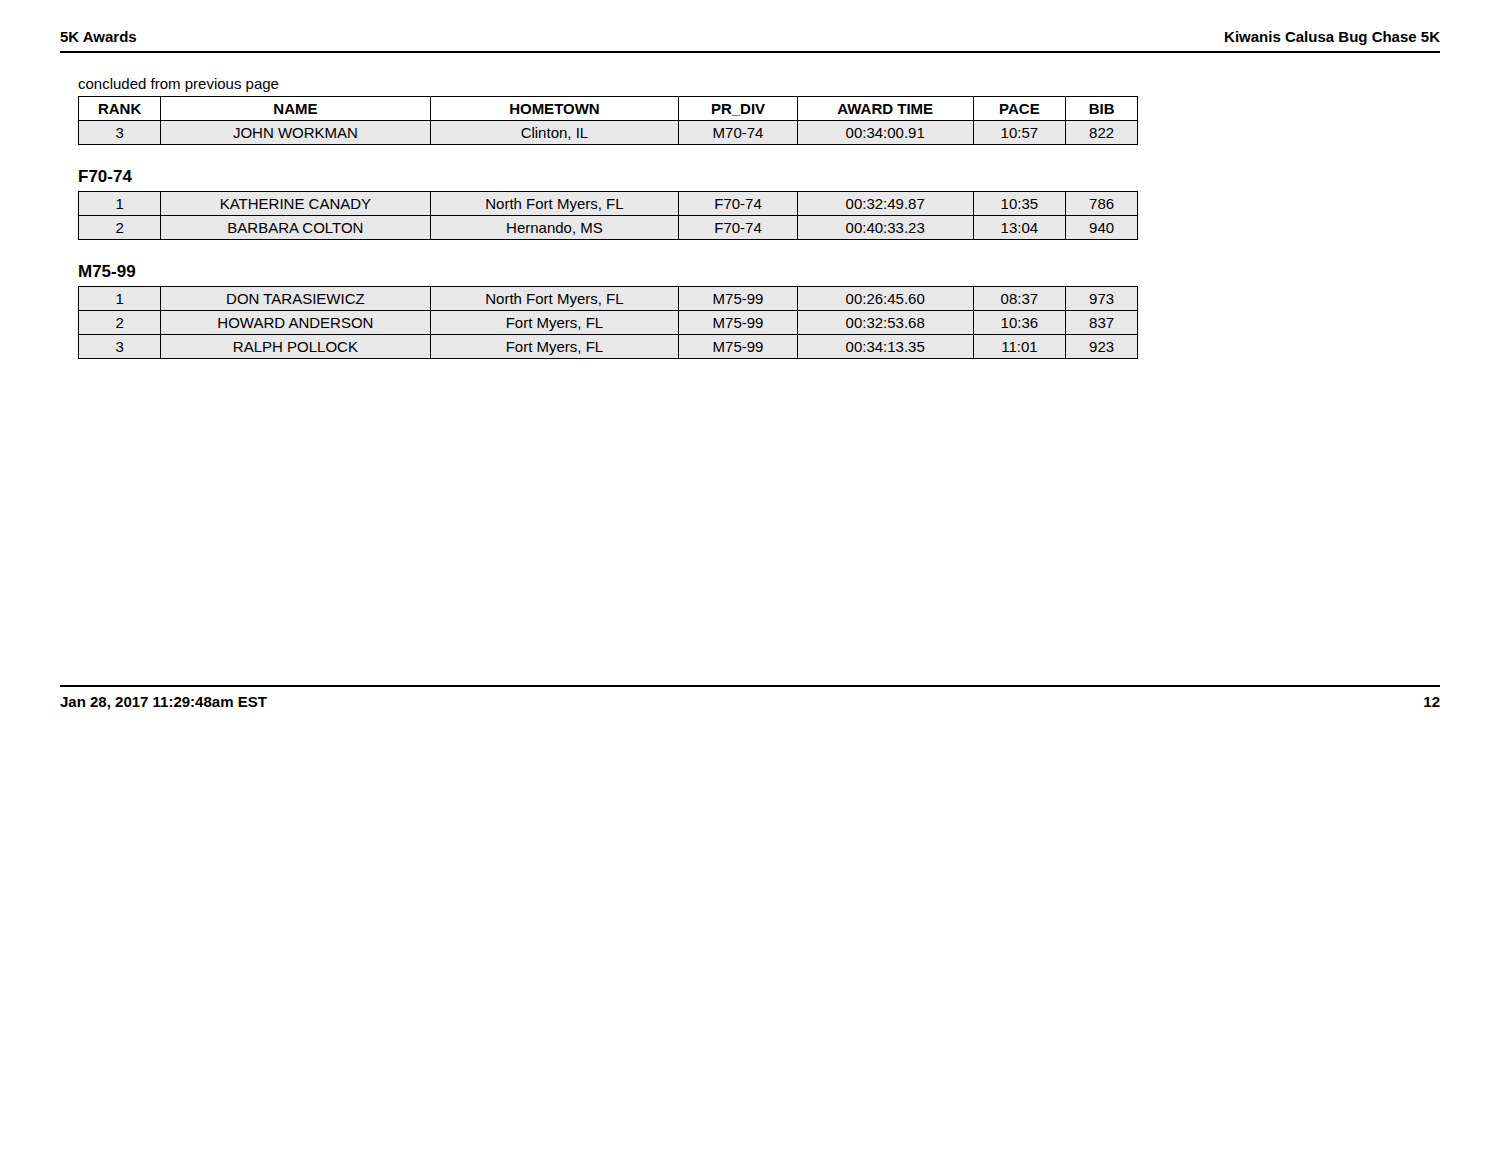5K Awards Kiwanis Calusa Bug Chase 5K
concluded from previous page
| RANK | NAME | HOMETOWN | PR_DIV | AWARD TIME | PACE | BIB |
| --- | --- | --- | --- | --- | --- | --- |
| 3 | JOHN WORKMAN | Clinton, IL | M70-74 | 00:34:00.91 | 10:57 | 822 |
F70-74
| 1 | KATHERINE CANADY | North Fort Myers, FL | F70-74 | 00:32:49.87 | 10:35 | 786 |
| 2 | BARBARA COLTON | Hernando, MS | F70-74 | 00:40:33.23 | 13:04 | 940 |
M75-99
| 1 | DON TARASIEWICZ | North Fort Myers, FL | M75-99 | 00:26:45.60 | 08:37 | 973 |
| 2 | HOWARD ANDERSON | Fort Myers, FL | M75-99 | 00:32:53.68 | 10:36 | 837 |
| 3 | RALPH POLLOCK | Fort Myers, FL | M75-99 | 00:34:13.35 | 11:01 | 923 |
Jan 28, 2017 11:29:48am EST 12